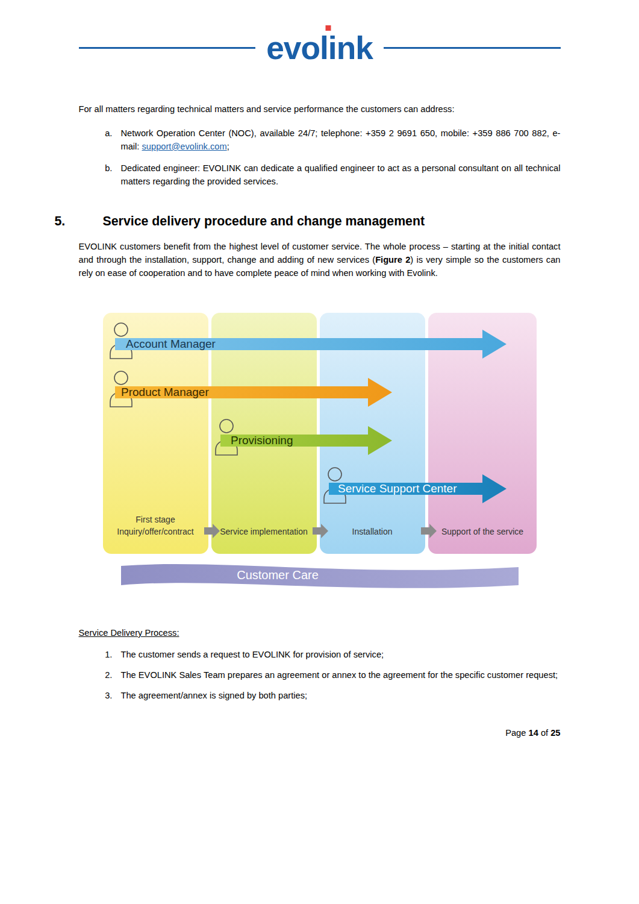evolink
For all matters regarding technical matters and service performance the customers can address:
Network Operation Center (NOC), available 24/7; telephone: +359 2 9691 650, mobile: +359 886 700 882, e-mail: support@evolink.com;
Dedicated engineer: EVOLINK can dedicate a qualified engineer to act as a personal consultant on all technical matters regarding the provided services.
5. Service delivery procedure and change management
EVOLINK customers benefit from the highest level of customer service. The whole process – starting at the initial contact and through the installation, support, change and adding of new services (Figure 2) is very simple so the customers can rely on ease of cooperation and to have complete peace of mind when working with Evolink.
Account Manager Product Manager Provisioning Service Support Center First stage Inquiry/offer/contract Service implementation Installation Support of the service Customer Care
Service Delivery Process:
The customer sends a request to EVOLINK for provision of service;
The EVOLINK Sales Team prepares an agreement or annex to the agreement for the specific customer request;
The agreement/annex is signed by both parties;
Page 14 of 25